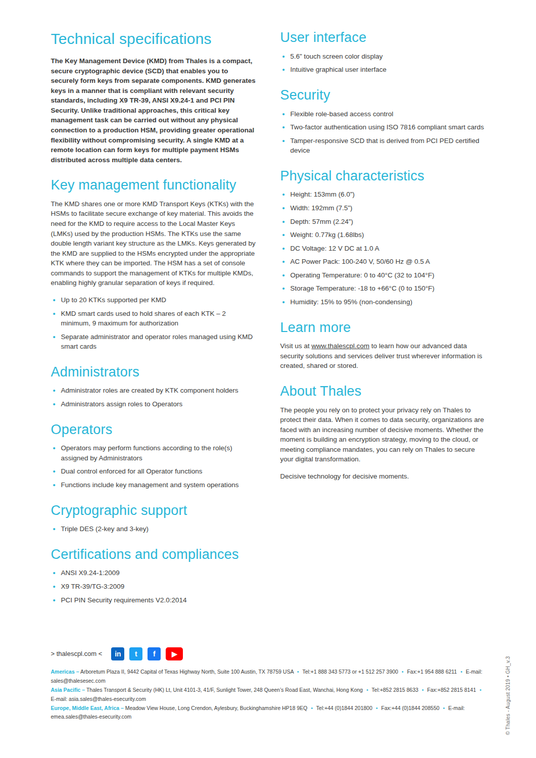Technical specifications
The Key Management Device (KMD) from Thales is a compact, secure cryptographic device (SCD) that enables you to securely form keys from separate components. KMD generates keys in a manner that is compliant with relevant security standards, including X9 TR-39, ANSI X9.24-1 and PCI PIN Security. Unlike traditional approaches, this critical key management task can be carried out without any physical connection to a production HSM, providing greater operational flexibility without compromising security. A single KMD at a remote location can form keys for multiple payment HSMs distributed across multiple data centers.
Key management functionality
The KMD shares one or more KMD Transport Keys (KTKs) with the HSMs to facilitate secure exchange of key material. This avoids the need for the KMD to require access to the Local Master Keys (LMKs) used by the production HSMs. The KTKs use the same double length variant key structure as the LMKs. Keys generated by the KMD are supplied to the HSMs encrypted under the appropriate KTK where they can be imported. The HSM has a set of console commands to support the management of KTKs for multiple KMDs, enabling highly granular separation of keys if required.
Up to 20 KTKs supported per KMD
KMD smart cards used to hold shares of each KTK – 2 minimum, 9 maximum for authorization
Separate administrator and operator roles managed using KMD smart cards
Administrators
Administrator roles are created by KTK component holders
Administrators assign roles to Operators
Operators
Operators may perform functions according to the role(s) assigned by Administrators
Dual control enforced for all Operator functions
Functions include key management and system operations
Cryptographic support
Triple DES (2-key and 3-key)
Certifications and compliances
ANSI X9.24-1:2009
X9 TR-39/TG-3:2009
PCI PIN Security requirements V2.0:2014
User interface
5.6” touch screen color display
Intuitive graphical user interface
Security
Flexible role-based access control
Two-factor authentication using ISO 7816 compliant smart cards
Tamper-responsive SCD that is derived from PCI PED certified device
Physical characteristics
Height: 153mm (6.0”)
Width: 192mm (7.5”)
Depth: 57mm (2.24”)
Weight: 0.77kg (1.68lbs)
DC Voltage: 12 V DC at 1.0 A
AC Power Pack: 100-240 V, 50/60 Hz @ 0.5 A
Operating Temperature: 0 to 40°C (32 to 104°F)
Storage Temperature: -18 to +66°C (0 to 150°F)
Humidity: 15% to 95% (non-condensing)
Learn more
Visit us at www.thalescpl.com to learn how our advanced data security solutions and services deliver trust wherever information is created, shared or stored.
About Thales
The people you rely on to protect your privacy rely on Thales to protect their data. When it comes to data security, organizations are faced with an increasing number of decisive moments. Whether the moment is building an encryption strategy, moving to the cloud, or meeting compliance mandates, you can rely on Thales to secure your digital transformation.
Decisive technology for decisive moments.
© Thales - August 2019 • GH_v.3
> thalescpl.com < in t f ▶
Americas – Arboretum Plaza II, 9442 Capital of Texas Highway North, Suite 100 Austin, TX 78759 USA • Tel:+1 888 343 5773 or +1 512 257 3900 • Fax:+1 954 888 6211 • E-mail: sales@thalesesec.com
Asia Pacific – Thales Transport & Security (HK) Lt, Unit 4101-3, 41/F, Sunlight Tower, 248 Queen’s Road East, Wanchai, Hong Kong • Tel:+852 2815 8633 • Fax:+852 2815 8141 • E-mail: asia.sales@thales-esecurity.com
Europe, Middle East, Africa – Meadow View House, Long Crendon, Aylesbury, Buckinghamshire HP18 9EQ • Tel:+44 (0)1844 201800 • Fax:+44 (0)1844 208550 • E-mail: emea.sales@thales-esecurity.com